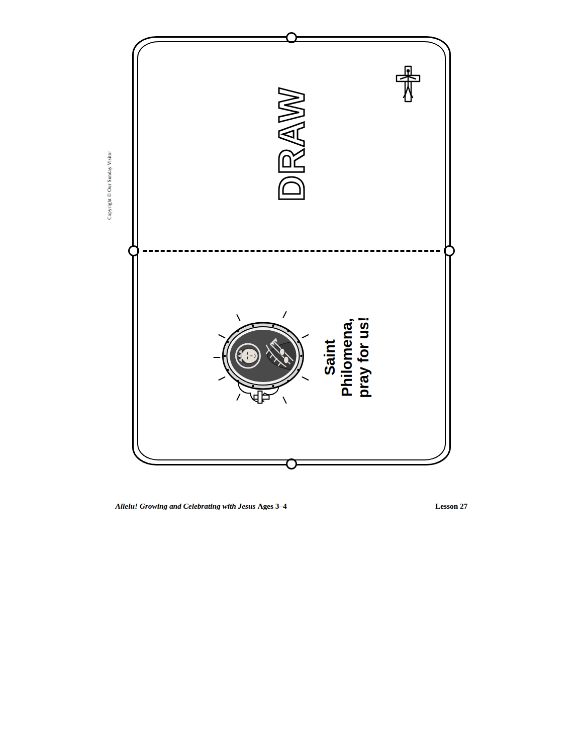Copyright © Our Sunday Visitor
DRAW
Saint
Philomena,
pray for us!
Allelu! Growing and Celebrating with Jesus Ages 3–4
Lesson 27